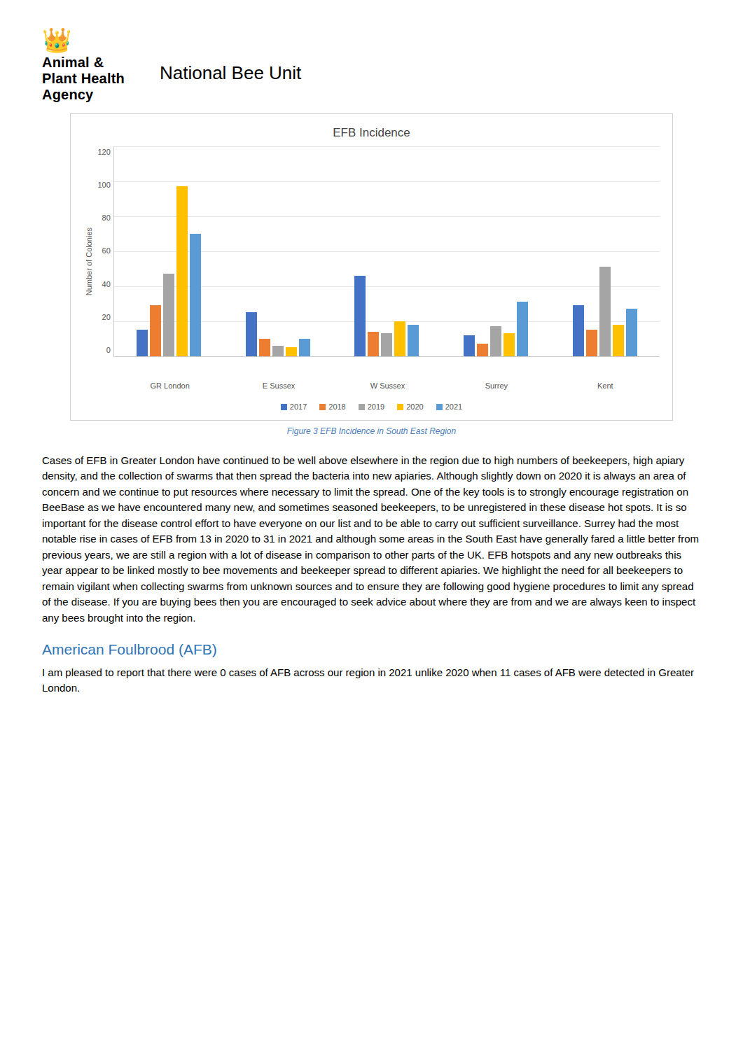👑
Animal &
Plant Health
Agency
National Bee Unit
EFB Incidence
Number of Colonies
120 100 80 60 40 20 0
GR London E Sussex W Sussex Surrey Kent
2017
2018
2019
2020
2021
Figure 3 EFB Incidence in South East Region
Cases of EFB in Greater London have continued to be well above elsewhere in the region due to high numbers of beekeepers, high apiary density, and the collection of swarms that then spread the bacteria into new apiaries. Although slightly down on 2020 it is always an area of concern and we continue to put resources where necessary to limit the spread. One of the key tools is to strongly encourage registration on BeeBase as we have encountered many new, and sometimes seasoned beekeepers, to be unregistered in these disease hot spots. It is so important for the disease control effort to have everyone on our list and to be able to carry out sufficient surveillance. Surrey had the most notable rise in cases of EFB from 13 in 2020 to 31 in 2021 and although some areas in the South East have generally fared a little better from previous years, we are still a region with a lot of disease in comparison to other parts of the UK. EFB hotspots and any new outbreaks this year appear to be linked mostly to bee movements and beekeeper spread to different apiaries. We highlight the need for all beekeepers to remain vigilant when collecting swarms from unknown sources and to ensure they are following good hygiene procedures to limit any spread of the disease. If you are buying bees then you are encouraged to seek advice about where they are from and we are always keen to inspect any bees brought into the region.
American Foulbrood (AFB)
I am pleased to report that there were 0 cases of AFB across our region in 2021 unlike 2020 when 11 cases of AFB were detected in Greater London.